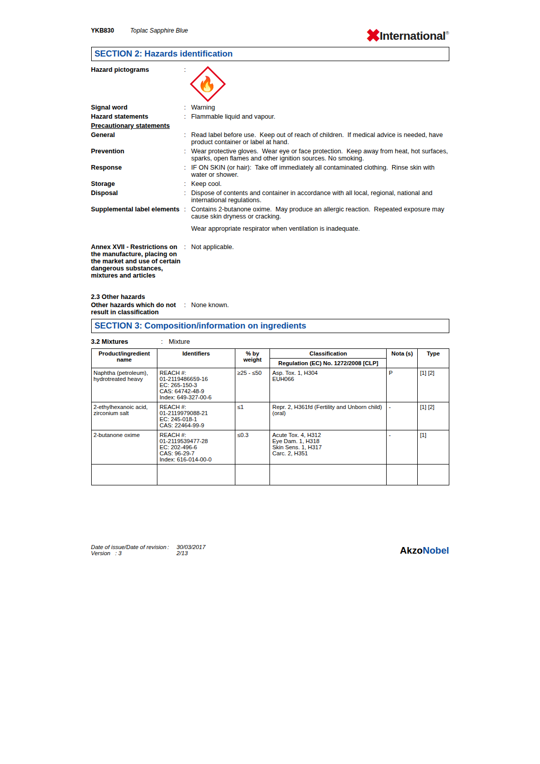YKB830 Toplac Sapphire Blue
✖International®
SECTION 2: Hazards identification
| Hazard pictograms | : | 🔥 |
| Signal word | : | Warning |
| Hazard statements | : | Flammable liquid and vapour. |
| Precautionary statements |
| General | : | Read label before use. Keep out of reach of children. If medical advice is needed, have product container or label at hand. |
| Prevention | : | Wear protective gloves. Wear eye or face protection. Keep away from heat, hot surfaces, sparks, open flames and other ignition sources. No smoking. |
| Response | : | IF ON SKIN (or hair): Take off immediately all contaminated clothing. Rinse skin with water or shower. |
| Storage | : | Keep cool. |
| Disposal | : | Dispose of contents and container in accordance with all local, regional, national and international regulations. |
| Supplemental label elements | : | Contains 2-butanone oxime. May produce an allergic reaction. Repeated exposure may cause skin dryness or cracking. |
| | | Wear appropriate respirator when ventilation is inadequate. |
| Annex XVII - Restrictions on the manufacture, placing on the market and use of certain dangerous substances, mixtures and articles | : | Not applicable. |
2.3 Other hazards
| Other hazards which do not result in classification | : | None known. |
SECTION 3: Composition/information on ingredients
| 3.2 Mixtures | : | Mixture |
| Product/ingredient name | Identifiers | % by weight | Classification | Nota (s) | Type |
| --- | --- | --- | --- | --- | --- |
| Regulation (EC) No. 1272/2008 [CLP] |
| Naphtha (petroleum), hydrotreated heavy | REACH #: 01-2119486659-16 EC: 265-150-3 CAS: 64742-48-9 Index: 649-327-00-6 | ≥25 - ≤50 | Asp. Tox. 1, H304 EUH066 | P | [1] [2] |
| 2-ethylhexanoic acid, zirconium salt | REACH #: 01-2119979088-21 EC: 245-018-1 CAS: 22464-99-9 | ≤1 | Repr. 2, H361fd (Fertility and Unborn child) (oral) | - | [1] [2] |
| 2-butanone oxime | REACH #: 01-2119539477-28 EC: 202-496-6 CAS: 96-29-7 Index: 616-014-00-0 | ≤0.3 | Acute Tox. 4, H312 Eye Dam. 1, H318 Skin Sens. 1, H317 Carc. 2, H351 | - | [1] |
Date of issue/Date of revision : 30/03/2017
Version : 3 2/13
Akzo Nobel